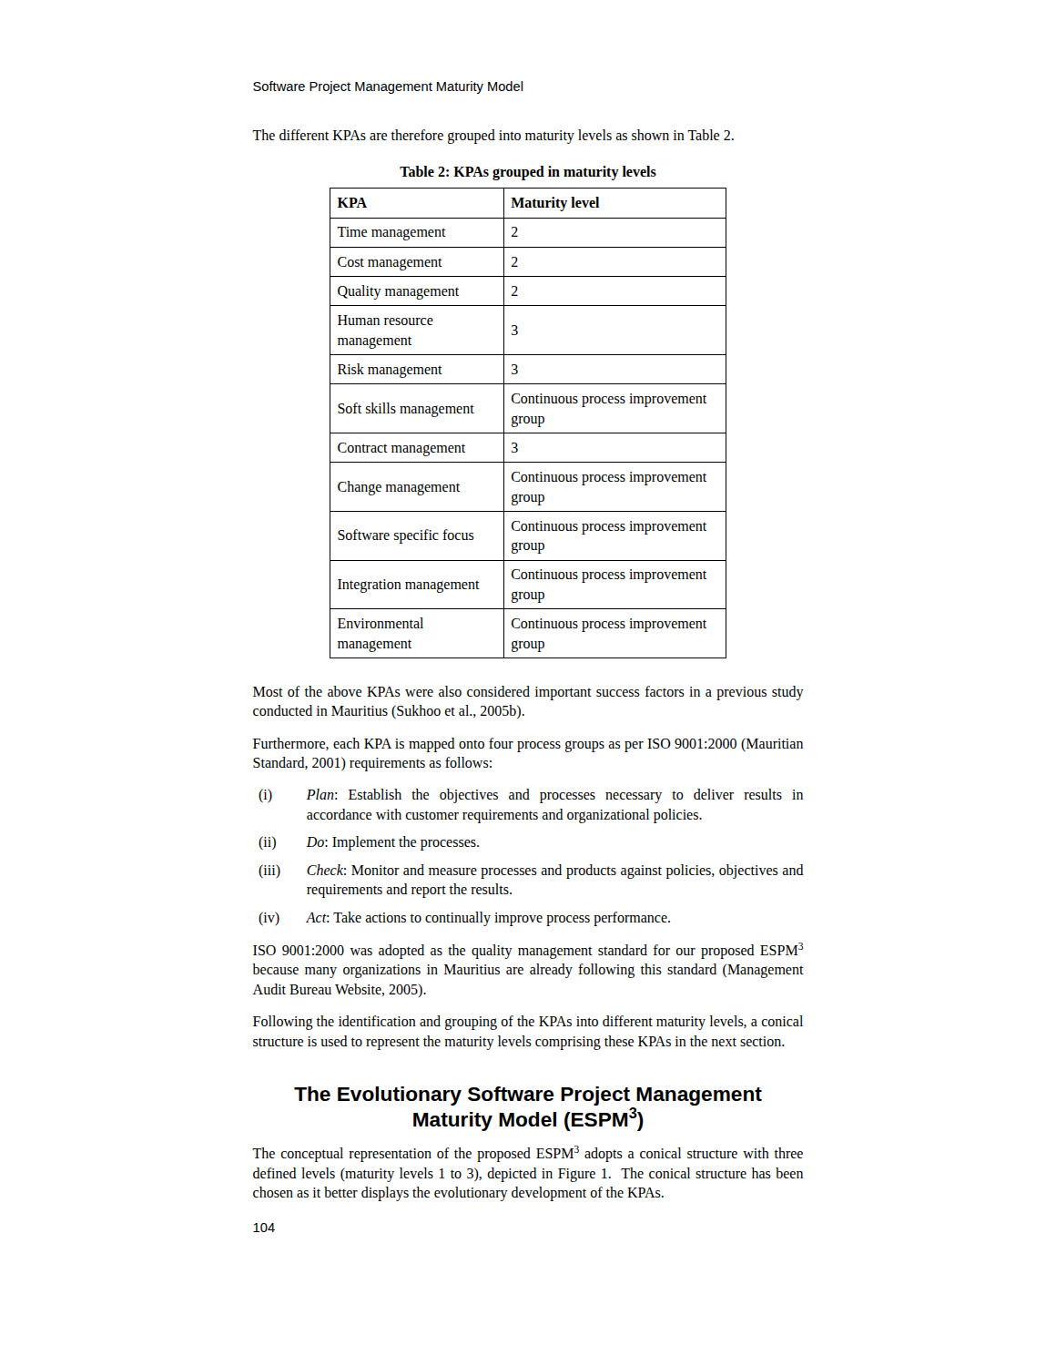Software Project Management Maturity Model
The different KPAs are therefore grouped into maturity levels as shown in Table 2.
Table 2: KPAs grouped in maturity levels
| KPA | Maturity level |
| --- | --- |
| Time management | 2 |
| Cost management | 2 |
| Quality management | 2 |
| Human resource management | 3 |
| Risk management | 3 |
| Soft skills management | Continuous process improvement group |
| Contract management | 3 |
| Change management | Continuous process improvement group |
| Software specific focus | Continuous process improvement group |
| Integration management | Continuous process improvement group |
| Environmental management | Continuous process improvement group |
Most of the above KPAs were also considered important success factors in a previous study conducted in Mauritius (Sukhoo et al., 2005b).
Furthermore, each KPA is mapped onto four process groups as per ISO 9001:2000 (Mauritian Standard, 2001) requirements as follows:
(i) Plan: Establish the objectives and processes necessary to deliver results in accordance with customer requirements and organizational policies.
(ii) Do: Implement the processes.
(iii) Check: Monitor and measure processes and products against policies, objectives and requirements and report the results.
(iv) Act: Take actions to continually improve process performance.
ISO 9001:2000 was adopted as the quality management standard for our proposed ESPM3 because many organizations in Mauritius are already following this standard (Management Audit Bureau Website, 2005).
Following the identification and grouping of the KPAs into different maturity levels, a conical structure is used to represent the maturity levels comprising these KPAs in the next section.
The Evolutionary Software Project Management Maturity Model (ESPM3)
The conceptual representation of the proposed ESPM3 adopts a conical structure with three defined levels (maturity levels 1 to 3), depicted in Figure 1. The conical structure has been chosen as it better displays the evolutionary development of the KPAs.
104